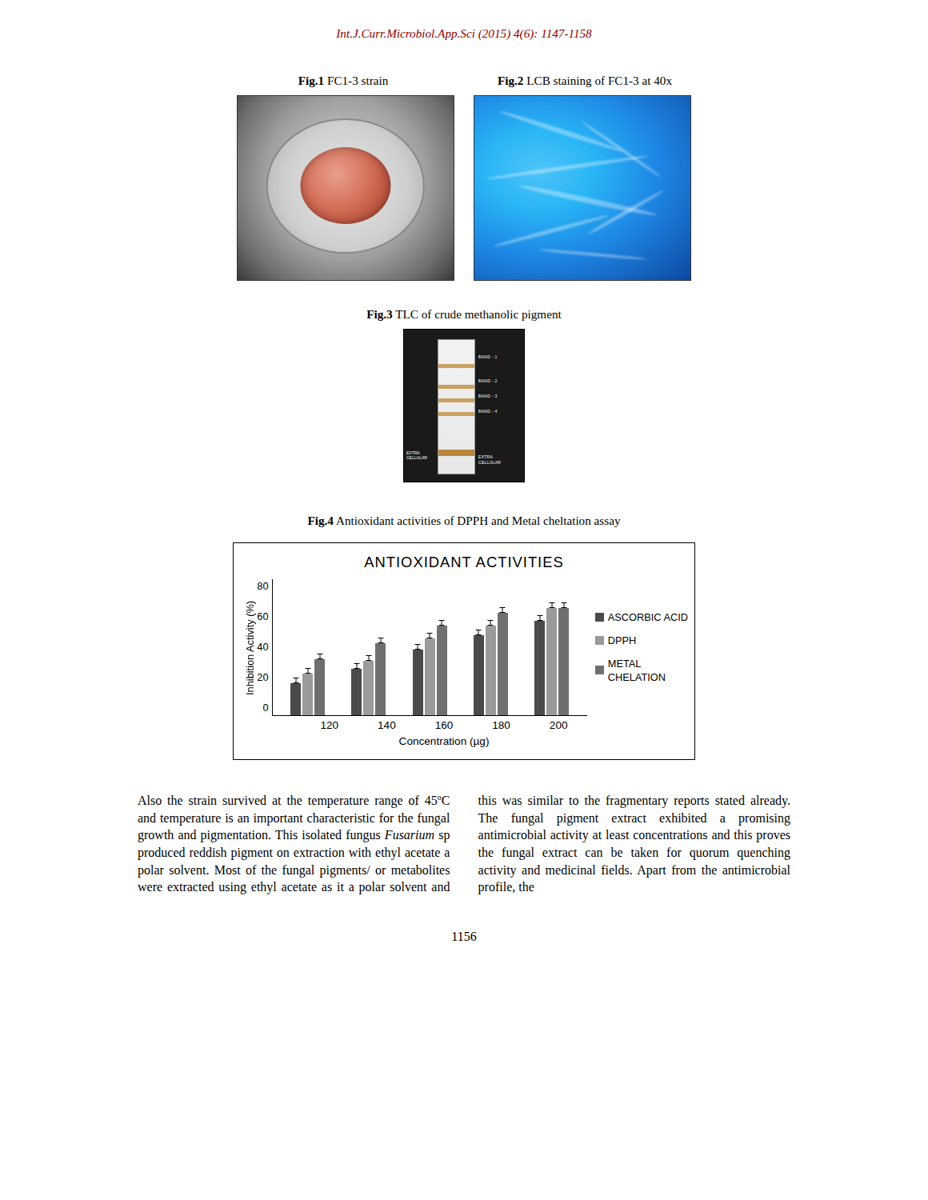Int.J.Curr.Microbiol.App.Sci (2015) 4(6): 1147-1158
Fig.1 FC1-3 strain
Fig.2 LCB staining of FC1-3 at 40x
Fig.3 TLC of crude methanolic pigment
BAND - 1 BAND - 2 BAND - 3 BAND - 4 EXTRA
CELLULAR EXTRA
CELLULAR
Fig.4 Antioxidant activities of DPPH and Metal cheltation assay
ANTIOXIDANT ACTIVITIES
Inhibition Activity (%)
80 60 40 20 0
ASCORBIC ACID
DPPH
METAL
CHELATION
120140160180200
Concentration (µg)
Also the strain survived at the temperature range of 45ºC and temperature is an important characteristic for the fungal growth and pigmentation. This isolated fungus Fusarium sp produced reddish pigment on extraction with ethyl acetate a polar solvent. Most of the fungal pigments/ or metabolites were extracted using ethyl acetate as it a polar solvent and this was similar to the fragmentary reports stated already. The fungal pigment extract exhibited a promising antimicrobial activity at least concentrations and this proves the fungal extract can be taken for quorum quenching activity and medicinal fields. Apart from the antimicrobial profile, the
1156